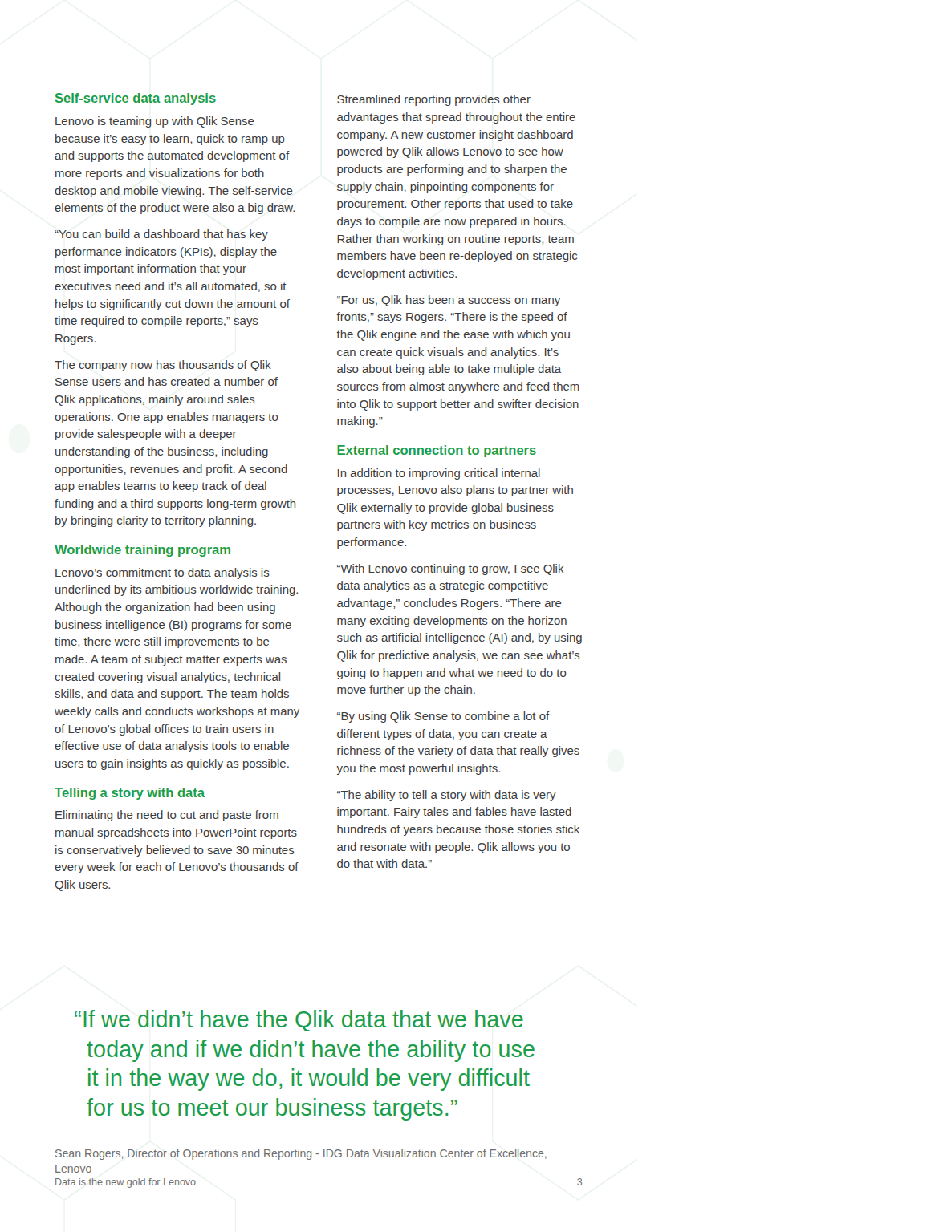Self-service data analysis
Lenovo is teaming up with Qlik Sense because it’s easy to learn, quick to ramp up and supports the automated development of more reports and visualizations for both desktop and mobile viewing. The self-service elements of the product were also a big draw.
“You can build a dashboard that has key performance indicators (KPIs), display the most important information that your executives need and it’s all automated, so it helps to significantly cut down the amount of time required to compile reports,” says Rogers.
The company now has thousands of Qlik Sense users and has created a number of Qlik applications, mainly around sales operations. One app enables managers to provide salespeople with a deeper understanding of the business, including opportunities, revenues and profit. A second app enables teams to keep track of deal funding and a third supports long-term growth by bringing clarity to territory planning.
Worldwide training program
Lenovo’s commitment to data analysis is underlined by its ambitious worldwide training. Although the organization had been using business intelligence (BI) programs for some time, there were still improvements to be made. A team of subject matter experts was created covering visual analytics, technical skills, and data and support. The team holds weekly calls and conducts workshops at many of Lenovo’s global offices to train users in effective use of data analysis tools to enable users to gain insights as quickly as possible.
Telling a story with data
Eliminating the need to cut and paste from manual spreadsheets into PowerPoint reports is conservatively believed to save 30 minutes every week for each of Lenovo’s thousands of Qlik users.
Streamlined reporting provides other advantages that spread throughout the entire company. A new customer insight dashboard powered by Qlik allows Lenovo to see how products are performing and to sharpen the supply chain, pinpointing components for procurement. Other reports that used to take days to compile are now prepared in hours. Rather than working on routine reports, team members have been re-deployed on strategic development activities.
“For us, Qlik has been a success on many fronts,” says Rogers. “There is the speed of the Qlik engine and the ease with which you can create quick visuals and analytics. It’s also about being able to take multiple data sources from almost anywhere and feed them into Qlik to support better and swifter decision making.”
External connection to partners
In addition to improving critical internal processes, Lenovo also plans to partner with Qlik externally to provide global business partners with key metrics on business performance.
“With Lenovo continuing to grow, I see Qlik data analytics as a strategic competitive advantage,” concludes Rogers. “There are many exciting developments on the horizon such as artificial intelligence (AI) and, by using Qlik for predictive analysis, we can see what’s going to happen and what we need to do to move further up the chain.
“By using Qlik Sense to combine a lot of different types of data, you can create a richness of the variety of data that really gives you the most powerful insights.
“The ability to tell a story with data is very important. Fairy tales and fables have lasted hundreds of years because those stories stick and resonate with people. Qlik allows you to do that with data.”
“If we didn’t have the Qlik data that we have today and if we didn’t have the ability to use it in the way we do, it would be very difficult for us to meet our business targets.”
Sean Rogers, Director of Operations and Reporting - IDG Data Visualization Center of Excellence, Lenovo
Data is the new gold for Lenovo 3